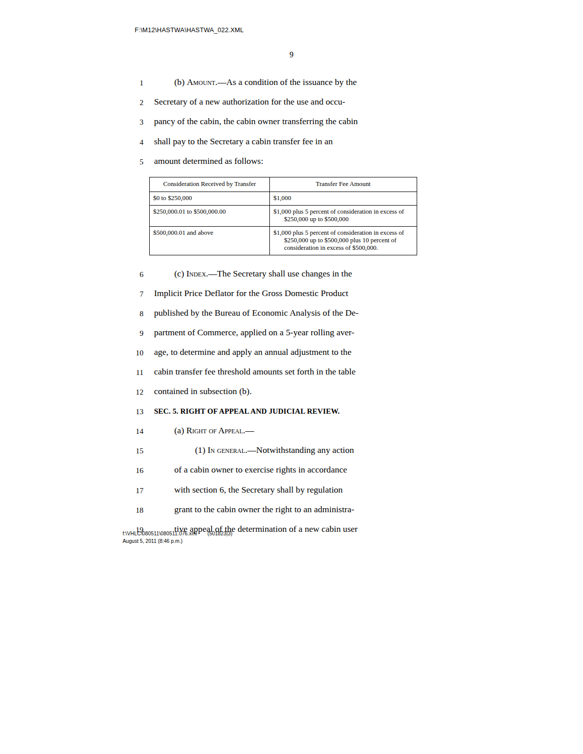F:\M12\HASTWA\HASTWA_022.XML
9
| 1 | (b) Amount. —As a condition of the issuance by the |
| 2 | Secretary of a new authorization for the use and occu- |
| 3 | pancy of the cabin, the cabin owner transferring the cabin |
| 4 | shall pay to the Secretary a cabin transfer fee in an |
| 5 | amount determined as follows: |
| Consideration Received by Transfer | Transfer Fee Amount |
| --- | --- |
| $0 to $250,000 | $1,000 |
| $250,000.01 to $500,000.00 | $1,000 plus 5 percent of consideration in excess of $250,000 up to $500,000 |
| $500,000.01 and above | $1,000 plus 5 percent of consideration in excess of $250,000 up to $500,000 plus 10 percent of consideration in excess of $500,000. |
| 6 | (c) Index. —The Secretary shall use changes in the |
| 7 | Implicit Price Deflator for the Gross Domestic Product |
| 8 | published by the Bureau of Economic Analysis of the De- |
| 9 | partment of Commerce, applied on a 5-year rolling aver- |
| 10 | age, to determine and apply an annual adjustment to the |
| 11 | cabin transfer fee threshold amounts set forth in the table |
| 12 | contained in subsection (b). |
| 13 | SEC. 5. RIGHT OF APPEAL AND JUDICIAL REVIEW. |
| 14 | (a) Right of Appeal. — |
| 15 | (1) In general. —Notwithstanding any action |
| 16 | of a cabin owner to exercise rights in accordance |
| 17 | with section 6, the Secretary shall by regulation |
| 18 | grant to the cabin owner the right to an administra- |
| 19 | tive appeal of the determination of a new cabin user |
f:\VHLC\080511\080511.076.xml (501823|3)
August 5, 2011 (8:46 p.m.)